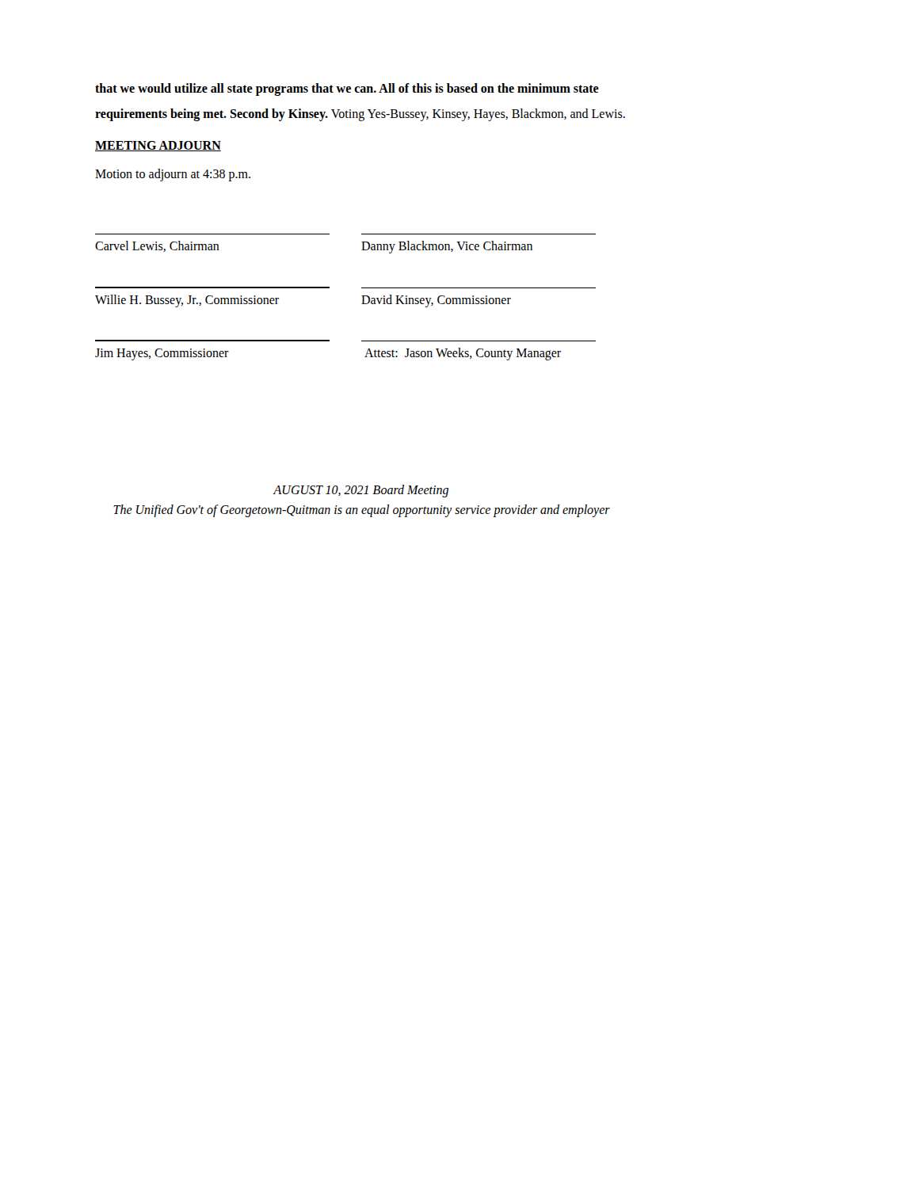that we would utilize all state programs that we can. All of this is based on the minimum state requirements being met. Second by Kinsey. Voting Yes-Bussey, Kinsey, Hayes, Blackmon, and Lewis.
MEETING ADJOURN
Motion to adjourn at 4:38 p.m.
| Carvel Lewis, Chairman | Danny Blackmon, Vice Chairman |
| Willie H. Bussey, Jr., Commissioner | David Kinsey, Commissioner |
| Jim Hayes, Commissioner | Attest: Jason Weeks, County Manager |
AUGUST 10, 2021 Board Meeting
The Unified Gov't of Georgetown-Quitman is an equal opportunity service provider and employer